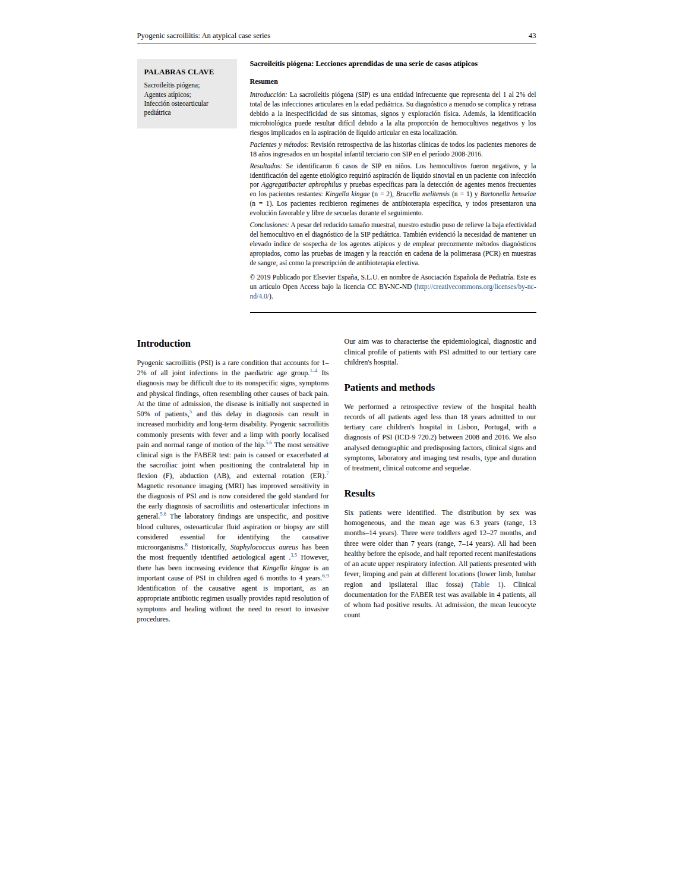Pyogenic sacroiliitis: An atypical case series 43
PALABRAS CLAVE
Sacroileítis piógena;
Agentes atípicos;
Infección osteoarticular pediátrica
Sacroileítis piógena: Lecciones aprendidas de una serie de casos atípicos
Resumen
Introducción: La sacroileítis piógena (SIP) es una entidad infrecuente que representa del 1 al 2% del total de las infecciones articulares en la edad pediátrica. Su diagnóstico a menudo se complica y retrasa debido a la inespecificidad de sus síntomas, signos y exploración física. Además, la identificación microbiológica puede resultar difícil debido a la alta proporción de hemocultivos negativos y los riesgos implicados en la aspiración de líquido articular en esta localización.
Pacientes y métodos: Revisión retrospectiva de las historias clínicas de todos los pacientes menores de 18 años ingresados en un hospital infantil terciario con SIP en el período 2008-2016.
Resultados: Se identificaron 6 casos de SIP en niños. Los hemocultivos fueron negativos, y la identificación del agente etiológico requirió aspiración de líquido sinovial en un paciente con infección por Aggregatibacter aphrophilus y pruebas específicas para la detección de agentes menos frecuentes en los pacientes restantes: Kingella kingae (n = 2), Brucella melitensis (n = 1) y Bartonella henselae (n = 1). Los pacientes recibieron regímenes de antibioterapia específica, y todos presentaron una evolución favorable y libre de secuelas durante el seguimiento.
Conclusiones: A pesar del reducido tamaño muestral, nuestro estudio puso de relieve la baja efectividad del hemocultivo en el diagnóstico de la SIP pediátrica. También evidenció la necesidad de mantener un elevado índice de sospecha de los agentes atípicos y de emplear precozmente métodos diagnósticos apropiados, como las pruebas de imagen y la reacción en cadena de la polimerasa (PCR) en muestras de sangre, así como la prescripción de antibioterapia efectiva.
© 2019 Publicado por Elsevier España, S.L.U. en nombre de Asociación Española de Pediatría. Este es un artículo Open Access bajo la licencia CC BY-NC-ND (http://creativecommons.org/licenses/by-nc-nd/4.0/).
Introduction
Pyogenic sacroiliitis (PSI) is a rare condition that accounts for 1–2% of all joint infections in the paediatric age group.1–4 Its diagnosis may be difficult due to its nonspecific signs, symptoms and physical findings, often resembling other causes of back pain. At the time of admission, the disease is initially not suspected in 50% of patients,5 and this delay in diagnosis can result in increased morbidity and long-term disability. Pyogenic sacroiliitis commonly presents with fever and a limp with poorly localised pain and normal range of motion of the hip.5,6 The most sensitive clinical sign is the FABER test: pain is caused or exacerbated at the sacroiliac joint when positioning the contralateral hip in flexion (F), abduction (AB), and external rotation (ER).7 Magnetic resonance imaging (MRI) has improved sensitivity in the diagnosis of PSI and is now considered the gold standard for the early diagnosis of sacroiliitis and osteoarticular infections in general.5,6 The laboratory findings are unspecific, and positive blood cultures, osteoarticular fluid aspiration or biopsy are still considered essential for identifying the causative microorganisms.8 Historically, Staphylococcus aureus has been the most frequently identified aetiological agent .3,5 However, there has been increasing evidence that Kingella kingae is an important cause of PSI in children aged 6 months to 4 years.6,9 Identification of the causative agent is important, as an appropriate antibiotic regimen usually provides rapid resolution of symptoms and healing without the need to resort to invasive procedures.
Our aim was to characterise the epidemiological, diagnostic and clinical profile of patients with PSI admitted to our tertiary care children's hospital.
Patients and methods
We performed a retrospective review of the hospital health records of all patients aged less than 18 years admitted to our tertiary care children's hospital in Lisbon, Portugal, with a diagnosis of PSI (ICD-9 720.2) between 2008 and 2016. We also analysed demographic and predisposing factors, clinical signs and symptoms, laboratory and imaging test results, type and duration of treatment, clinical outcome and sequelae.
Results
Six patients were identified. The distribution by sex was homogeneous, and the mean age was 6.3 years (range, 13 months–14 years). Three were toddlers aged 12–27 months, and three were older than 7 years (range, 7–14 years). All had been healthy before the episode, and half reported recent manifestations of an acute upper respiratory infection. All patients presented with fever, limping and pain at different locations (lower limb, lumbar region and ipsilateral iliac fossa) (Table 1). Clinical documentation for the FABER test was available in 4 patients, all of whom had positive results. At admission, the mean leucocyte count